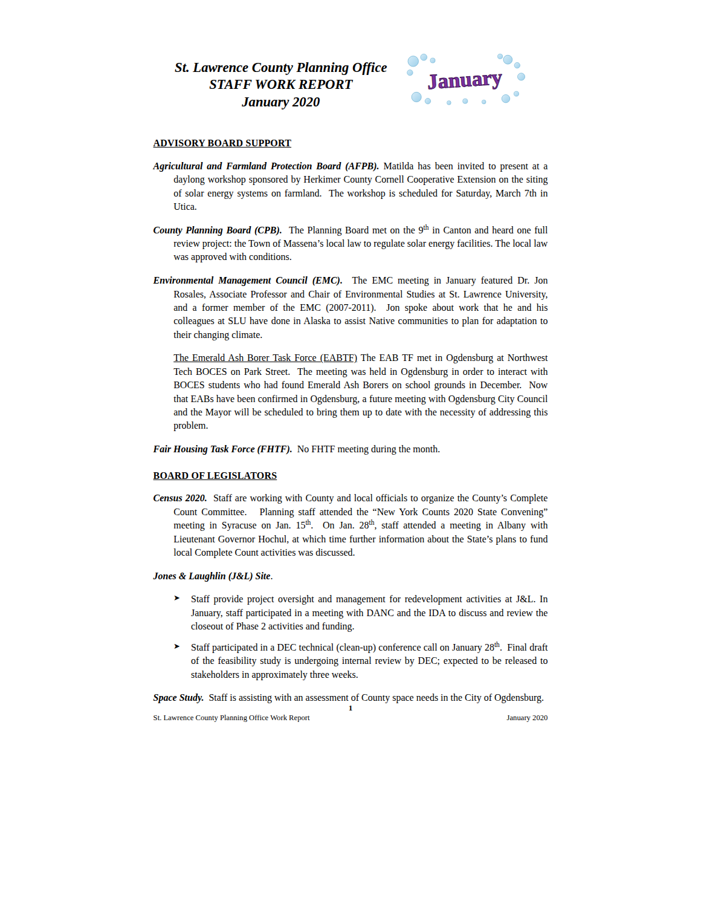St. Lawrence County Planning Office
STAFF WORK REPORT
January 2020
January
ADVISORY BOARD SUPPORT
Agricultural and Farmland Protection Board (AFPB). Matilda has been invited to present at a daylong workshop sponsored by Herkimer County Cornell Cooperative Extension on the siting of solar energy systems on farmland. The workshop is scheduled for Saturday, March 7th in Utica.
County Planning Board (CPB). The Planning Board met on the 9th in Canton and heard one full review project: the Town of Massena’s local law to regulate solar energy facilities. The local law was approved with conditions.
Environmental Management Council (EMC). The EMC meeting in January featured Dr. Jon Rosales, Associate Professor and Chair of Environmental Studies at St. Lawrence University, and a former member of the EMC (2007-2011). Jon spoke about work that he and his colleagues at SLU have done in Alaska to assist Native communities to plan for adaptation to their changing climate.
The Emerald Ash Borer Task Force (EABTF) The EAB TF met in Ogdensburg at Northwest Tech BOCES on Park Street. The meeting was held in Ogdensburg in order to interact with BOCES students who had found Emerald Ash Borers on school grounds in December. Now that EABs have been confirmed in Ogdensburg, a future meeting with Ogdensburg City Council and the Mayor will be scheduled to bring them up to date with the necessity of addressing this problem.
Fair Housing Task Force (FHTF). No FHTF meeting during the month.
BOARD OF LEGISLATORS
Census 2020. Staff are working with County and local officials to organize the County’s Complete Count Committee. Planning staff attended the “New York Counts 2020 State Convening” meeting in Syracuse on Jan. 15th. On Jan. 28th, staff attended a meeting in Albany with Lieutenant Governor Hochul, at which time further information about the State’s plans to fund local Complete Count activities was discussed.
Jones & Laughlin (J&L) Site.
Staff provide project oversight and management for redevelopment activities at J&L. In January, staff participated in a meeting with DANC and the IDA to discuss and review the closeout of Phase 2 activities and funding.
Staff participated in a DEC technical (clean-up) conference call on January 28th. Final draft of the feasibility study is undergoing internal review by DEC; expected to be released to stakeholders in approximately three weeks.
Space Study. Staff is assisting with an assessment of County space needs in the City of Ogdensburg.
1
St. Lawrence County Planning Office Work Report
January 2020